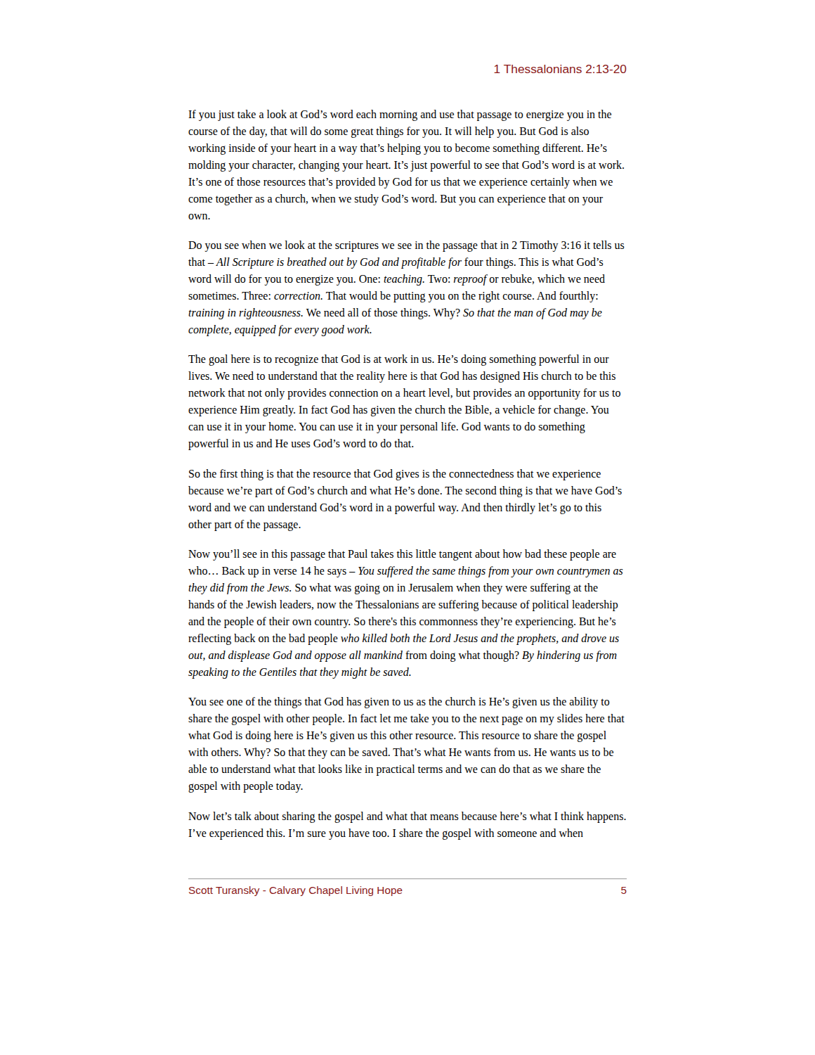1 Thessalonians 2:13-20
If you just take a look at God’s word each morning and use that passage to energize you in the course of the day, that will do some great things for you. It will help you. But God is also working inside of your heart in a way that’s helping you to become something different. He’s molding your character, changing your heart. It’s just powerful to see that God’s word is at work. It’s one of those resources that’s provided by God for us that we experience certainly when we come together as a church, when we study God’s word. But you can experience that on your own.
Do you see when we look at the scriptures we see in the passage that in 2 Timothy 3:16 it tells us that – All Scripture is breathed out by God and profitable for four things. This is what God’s word will do for you to energize you. One: teaching. Two: reproof or rebuke, which we need sometimes. Three: correction. That would be putting you on the right course. And fourthly: training in righteousness. We need all of those things. Why? So that the man of God may be complete, equipped for every good work.
The goal here is to recognize that God is at work in us. He’s doing something powerful in our lives. We need to understand that the reality here is that God has designed His church to be this network that not only provides connection on a heart level, but provides an opportunity for us to experience Him greatly. In fact God has given the church the Bible, a vehicle for change. You can use it in your home. You can use it in your personal life. God wants to do something powerful in us and He uses God’s word to do that.
So the first thing is that the resource that God gives is the connectedness that we experience because we’re part of God’s church and what He’s done. The second thing is that we have God’s word and we can understand God’s word in a powerful way. And then thirdly let’s go to this other part of the passage.
Now you’ll see in this passage that Paul takes this little tangent about how bad these people are who… Back up in verse 14 he says – You suffered the same things from your own countrymen as they did from the Jews. So what was going on in Jerusalem when they were suffering at the hands of the Jewish leaders, now the Thessalonians are suffering because of political leadership and the people of their own country. So there's this commonness they’re experiencing. But he’s reflecting back on the bad people who killed both the Lord Jesus and the prophets, and drove us out, and displease God and oppose all mankind from doing what though? By hindering us from speaking to the Gentiles that they might be saved.
You see one of the things that God has given to us as the church is He’s given us the ability to share the gospel with other people. In fact let me take you to the next page on my slides here that what God is doing here is He’s given us this other resource. This resource to share the gospel with others. Why? So that they can be saved. That’s what He wants from us. He wants us to be able to understand what that looks like in practical terms and we can do that as we share the gospel with people today.
Now let’s talk about sharing the gospel and what that means because here’s what I think happens. I’ve experienced this. I’m sure you have too. I share the gospel with someone and when
Scott Turansky - Calvary Chapel Living Hope 5